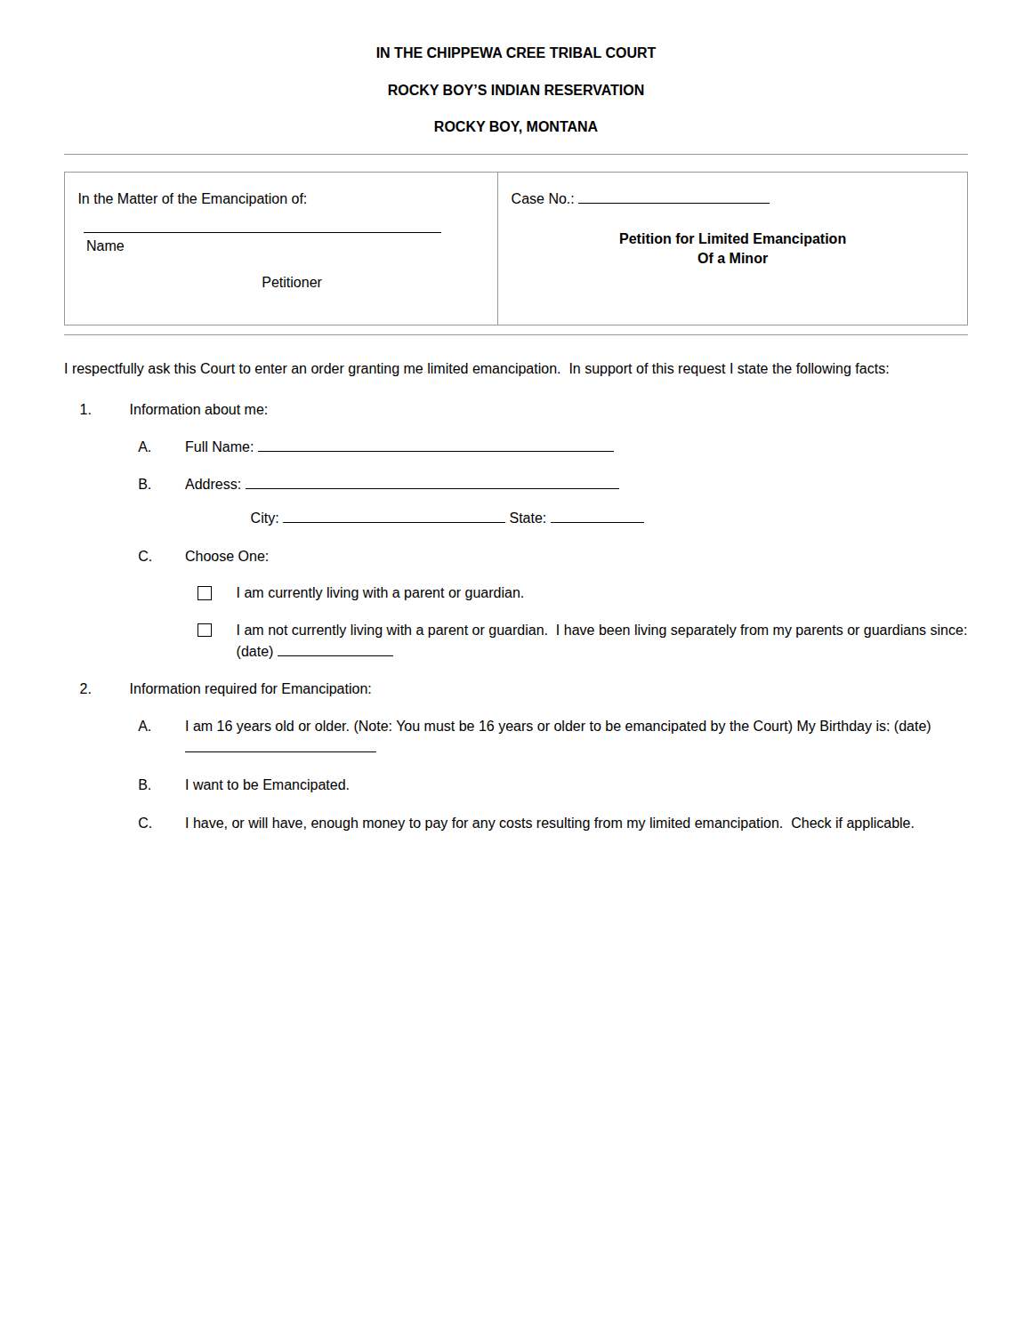IN THE CHIPPEWA CREE TRIBAL COURT
ROCKY BOY’S INDIAN RESERVATION
ROCKY BOY, MONTANA
| In the Matter of the Emancipation of: Name Petitioner | Case No.: Petition for Limited Emancipation Of a Minor |
I respectfully ask this Court to enter an order granting me limited emancipation. In support of this request I state the following facts:
Information about me:
Full Name:
Address: City: State:
Choose One:
I am currently living with a parent or guardian.
I am not currently living with a parent or guardian. I have been living separately from my parents or guardians since: (date)
Information required for Emancipation:
I am 16 years old or older. (Note: You must be 16 years or older to be emancipated by the Court) My Birthday is: (date)
I want to be Emancipated.
I have, or will have, enough money to pay for any costs resulting from my limited emancipation. Check if applicable.